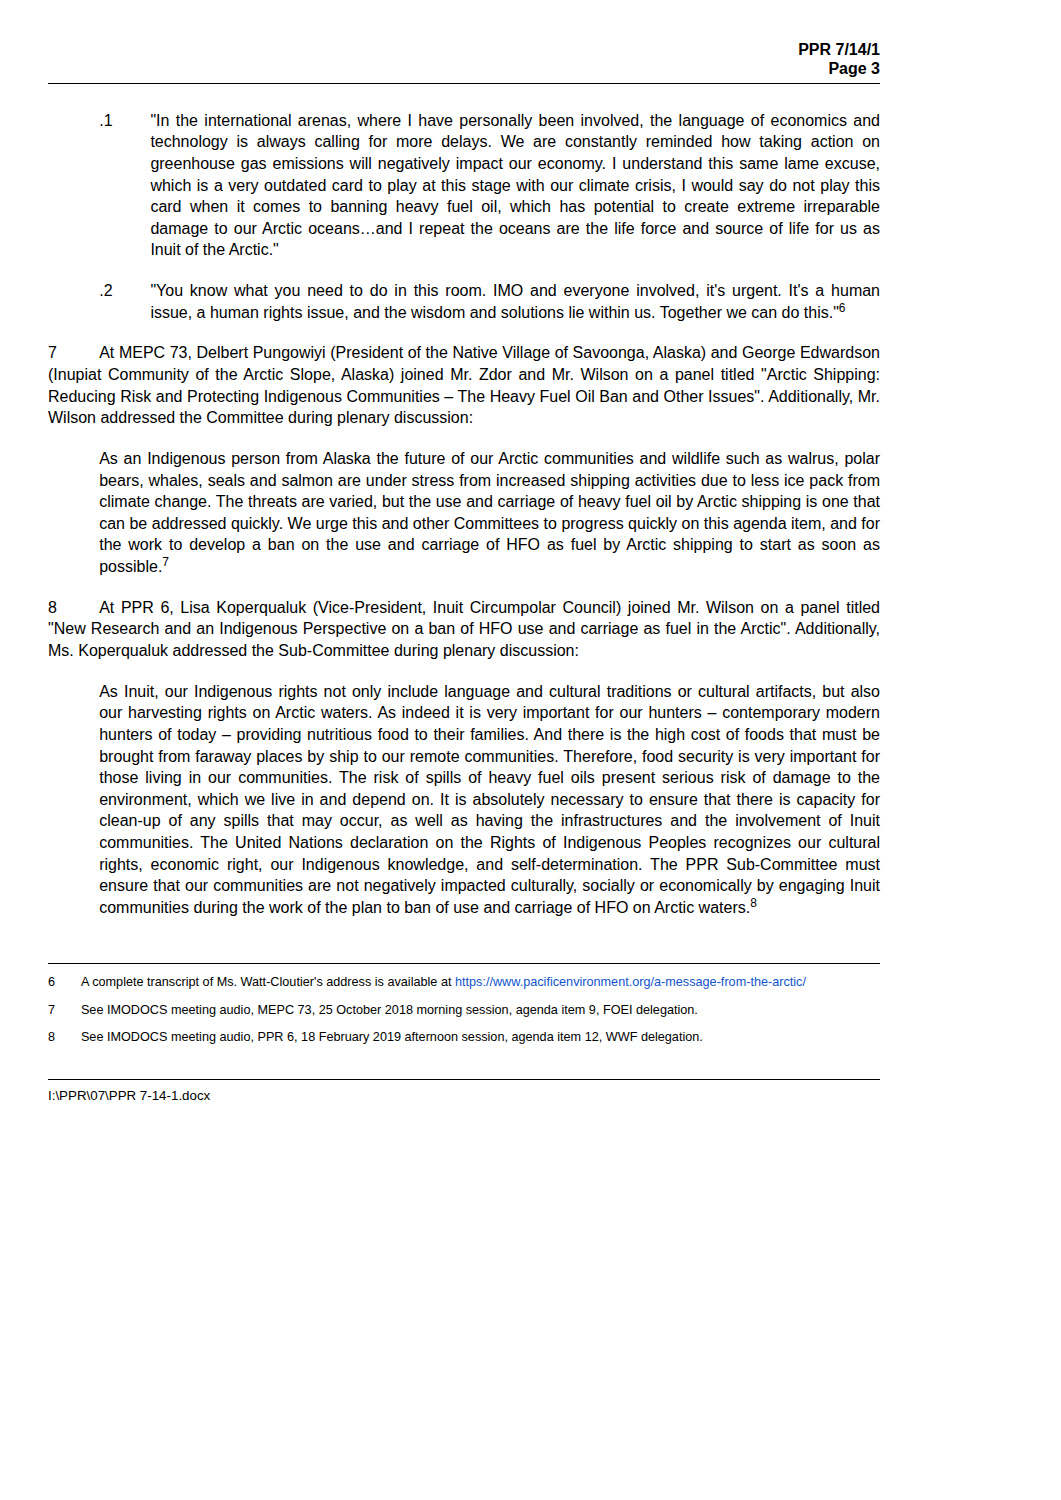PPR 7/14/1 Page 3
.1 "In the international arenas, where I have personally been involved, the language of economics and technology is always calling for more delays. We are constantly reminded how taking action on greenhouse gas emissions will negatively impact our economy. I understand this same lame excuse, which is a very outdated card to play at this stage with our climate crisis, I would say do not play this card when it comes to banning heavy fuel oil, which has potential to create extreme irreparable damage to our Arctic oceans…and I repeat the oceans are the life force and source of life for us as Inuit of the Arctic."
.2 "You know what you need to do in this room. IMO and everyone involved, it's urgent. It's a human issue, a human rights issue, and the wisdom and solutions lie within us. Together we can do this."6
7 At MEPC 73, Delbert Pungowiyi (President of the Native Village of Savoonga, Alaska) and George Edwardson (Inupiat Community of the Arctic Slope, Alaska) joined Mr. Zdor and Mr. Wilson on a panel titled "Arctic Shipping: Reducing Risk and Protecting Indigenous Communities – The Heavy Fuel Oil Ban and Other Issues". Additionally, Mr. Wilson addressed the Committee during plenary discussion:
As an Indigenous person from Alaska the future of our Arctic communities and wildlife such as walrus, polar bears, whales, seals and salmon are under stress from increased shipping activities due to less ice pack from climate change. The threats are varied, but the use and carriage of heavy fuel oil by Arctic shipping is one that can be addressed quickly. We urge this and other Committees to progress quickly on this agenda item, and for the work to develop a ban on the use and carriage of HFO as fuel by Arctic shipping to start as soon as possible.7
8 At PPR 6, Lisa Koperqualuk (Vice-President, Inuit Circumpolar Council) joined Mr. Wilson on a panel titled "New Research and an Indigenous Perspective on a ban of HFO use and carriage as fuel in the Arctic". Additionally, Ms. Koperqualuk addressed the Sub-Committee during plenary discussion:
As Inuit, our Indigenous rights not only include language and cultural traditions or cultural artifacts, but also our harvesting rights on Arctic waters. As indeed it is very important for our hunters – contemporary modern hunters of today – providing nutritious food to their families. And there is the high cost of foods that must be brought from faraway places by ship to our remote communities. Therefore, food security is very important for those living in our communities. The risk of spills of heavy fuel oils present serious risk of damage to the environment, which we live in and depend on. It is absolutely necessary to ensure that there is capacity for clean-up of any spills that may occur, as well as having the infrastructures and the involvement of Inuit communities. The United Nations declaration on the Rights of Indigenous Peoples recognizes our cultural rights, economic right, our Indigenous knowledge, and self-determination. The PPR Sub-Committee must ensure that our communities are not negatively impacted culturally, socially or economically by engaging Inuit communities during the work of the plan to ban of use and carriage of HFO on Arctic waters.8
6 A complete transcript of Ms. Watt-Cloutier's address is available at https://www.pacificenvironment.org/a-message-from-the-arctic/
7 See IMODOCS meeting audio, MEPC 73, 25 October 2018 morning session, agenda item 9, FOEI delegation.
8 See IMODOCS meeting audio, PPR 6, 18 February 2019 afternoon session, agenda item 12, WWF delegation.
I:\PPR\07\PPR 7-14-1.docx